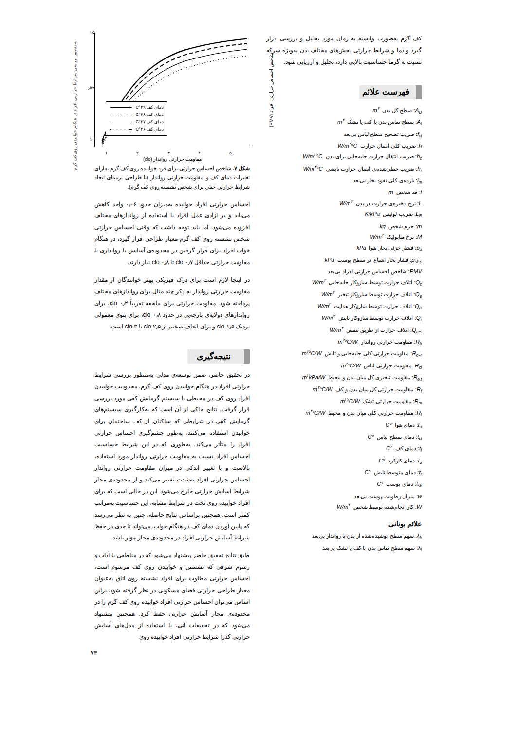به‌منظور بررسی شرایط حرارتی افراد در هنگام خوابیدن روی کف گرم
کف گرم به‌صورت وابسته به زمان مورد تحلیل و بررسی قرار گیرد و دما و شرایط حرارتی بخش‌های مختلف بدن به‌ویژه سرکه نسبت به گرما حساسیت بالایی دارد، تحلیل و ارزیابی شود.
فهرست علائم
AD: سطح کل بدن m۲ Af: سطح تماس بدن با کف یا تشک m۲ fcl: ضریب تصحیح سطح لباس بی‌بعد h: ضریب کلی انتقال حرارت W/m۲°C hc: ضریب انتقال حرارت جابه‌جایی برای بدن W/m۲°C hr: ضریب خطی‌شده‌ی انتقال حرارت تابشی W/m۲°C im: بازده‌ی کلی نفوذ بخار بی‌بعد l: قد شخص m L: نرخ ذخیره‌ی حرارت در بدن W/m۲ LR: ضریب لوئیس K/kPa m: جرم شخص kg M: نرخ متابولیک W/m۲ pa: فشار جزئی بخار هوا kPa psk,s: فشار بخار اشباع در سطح پوست kPa PMV: شاخص احساس حرارتی افراد بی‌بعد Qc: اتلاف حرارت توسط سازوکار جابه‌جایی W/m۲ Qe: اتلاف حرارت توسط سازوکار تبخیر W/m۲ QK: اتلاف حرارت توسط سازوکار هدایت W/m۲ Qr: اتلاف حرارت توسط سازوکار تابش W/m۲ Qres: اتلاف حرارت از طریق تنفس W/m۲ Rb: مقاومت حرارتی رواندار m۲°C/W Rc−r: مقاومت حرارتی کلی جابه‌جایی و تابش m۲°C/W Rcl: مقاومت حرارتی لباس m۲°C/W Re,t: مقاومت تبخیری کل میان بدن و محیط m۲kPa/W Rf: مقاومت حرارتی کل میان بدن و کف m۲°C/W Rm: مقاومت حرارتی تشک m۲°C/W Rt: مقاومت حرارتی کلی میان بدن و محیط m۲°C/W ta: دمای هوا °C tcl: دمای سطح لباس °C tf: دمای کف °C to: دمای کارکرد °C t̄r: دمای متوسط تابش °C tsk: دمای پوست °C w: میزان رطوبت پوست بی‌بعد W: کار انجام‌شده توسط شخص W/m۲
علائم یونانی
λb: سهم سطح پوشیده‌شده از بدن با رواندار بی‌بعد λf: سهم سطح تماس بدن با کف یا تشک بی‌بعد
شاخص احساس حرارتی افراد (PMV) ۰٫۵ −۰٫۵ −۱ ۱ ۲ ۳ ۴ ۵ مقاومت حرارتی رواندار (clo)
دمای کف ۲۹°C
دمای کف ۲۸°C
دمای کف ۲۷°C
دمای کف ۲۶°C
شکل ۷. شاخص احساس حرارتی برای فرد خوابیده روی کف گرم به‌ازای تغییرات دمای کف و مقاومت حرارتی رواندار (با طراحی برمبنای ایجاد شرایط حرارتی خنثی برای شخص نشسته روی کف گرم).
احساس حرارتی افراد خوابیده به‌میزان حدود ۰٫۰۶ واحد کاهش می‌یابد و بر آزادی عمل افراد با استفاده از رواندازهای مختلف افزوده می‌شود. اما باید توجه داشت که وقتی احساس حرارتی شخص نشسته روی کف گرم معیار طراحی قرار گیرد، در هنگام خواب افراد برای قرار گرفتن در محدوده‌ی آسایش با رواندازی با مقاومت حرارتی حداقل ۰٫۷ clo تا ۰٫۸ clo نیاز دارند.
در اینجا لازم است برای درک فیزیکی بهتر خوانندگان از مقدار مقاومت حرارتی رواندار به ذکر چند مثال برای رواندازهای مختلف پرداخته شود. مقاومت حرارتی برای ملحفه تقریباً ۰٫۲ clo، برای رواندازهای دولایه‌ی پارچه‌یی در حدود ۰٫۸ clo، برای پتوی معمولی نزدیک ۱٫۵ clo و برای لحاف ضخیم از ۲٫۵ clo تا ۳ clo است.
نتیجه‌گیری
در تحقیق حاضر، ضمن توسعه‌ی مدلی به‌منظور بررسی شرایط حرارتی افراد در هنگام خوابیدن روی کف گرم، محدودیت خوابیدن افراد روی کف در محیطی با سیستم گرمایش کفی مورد بررسی قرار گرفت. نتایج حاکی از آن است که به‌کارگیری سیستم‌های گرمایش کفی در شرایطی که ساکنان از کف ساختمان برای خوابیدن استفاده می‌کنند، به‌طور چشم‌گیری احساس حرارتی افراد را متأثر می‌کند. به‌طوری که در این شرایط حساسیت احساس افراد نسبت به مقاومت حرارتی رواندار مورد استفاده، بالاست و با تغییر اندکی در میزان مقاومت حرارتی رواندار احساس حرارتی افراد به‌شدت تغییر می‌کند و از محدوده‌ی مجاز شرایط آسایش حرارتی خارج می‌شود. این در حالی است که برای افراد خوابیده روی تخت در شرایط مشابه، این حساسیت به‌مراتب کمتر است. همچنین براساس نتایج حاصله، چنین به نظر می‌رسد که پایین آوردن دمای کف در هنگام خواب، می‌تواند تا حدی در حفظ شرایط آسایش حرارتی افراد در محدوده‌ی مجاز مؤثر باشد.
طبق نتایج تحقیق حاضر پیشنهاد می‌شود که در مناطقی با آداب و رسوم شرقی که نشستن و خوابیدن روی کف مرسوم است، احساس حرارتی مطلوب برای افراد نشسته روی اتاق به‌عنوان معیار طراحی حرارتی فضای مسکونی در نظر گرفته شود. براین اساس می‌توان احساس حرارتی افراد خوابیده روی کف گرم را در محدوده‌ی مجاز آسایش حرارتی حفظ کرد. همچنین پیشنهاد می‌شود که در تحقیقات آتی، با استفاده از مدل‌های آسایش حرارتی گذرا شرایط حرارتی افراد خوابیده روی
۷۳